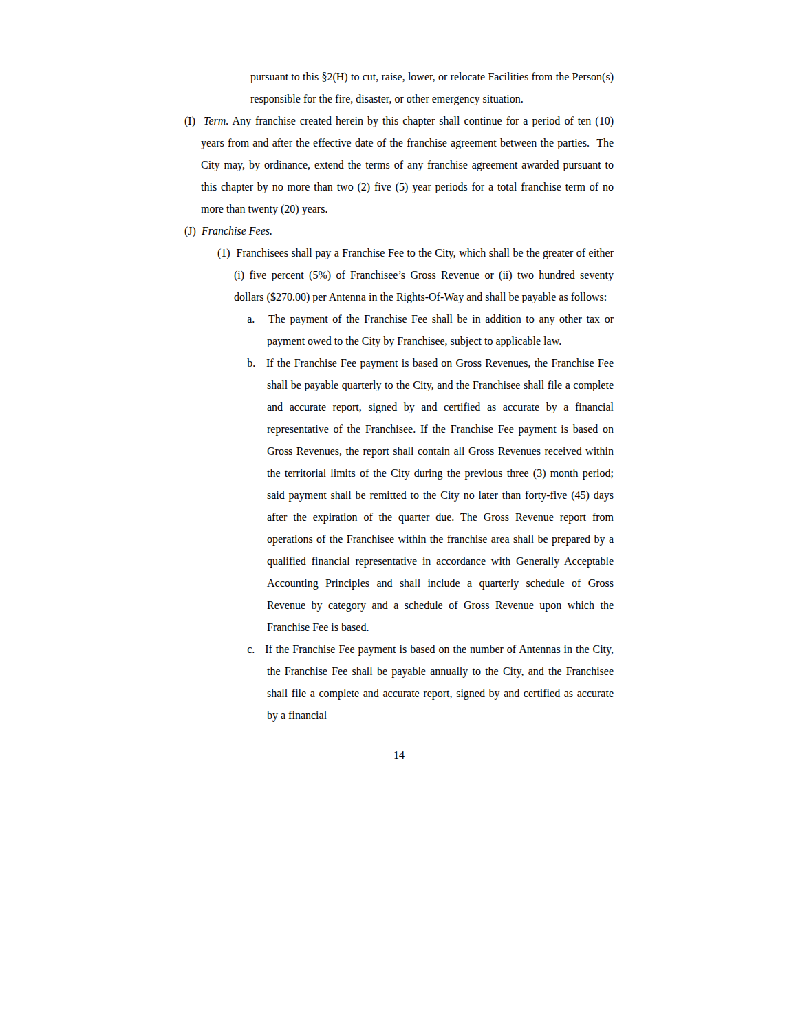pursuant to this §2(H) to cut, raise, lower, or relocate Facilities from the Person(s) responsible for the fire, disaster, or other emergency situation.
(I) Term. Any franchise created herein by this chapter shall continue for a period of ten (10) years from and after the effective date of the franchise agreement between the parties. The City may, by ordinance, extend the terms of any franchise agreement awarded pursuant to this chapter by no more than two (2) five (5) year periods for a total franchise term of no more than twenty (20) years.
(J) Franchise Fees.
(1) Franchisees shall pay a Franchise Fee to the City, which shall be the greater of either (i) five percent (5%) of Franchisee’s Gross Revenue or (ii) two hundred seventy dollars ($270.00) per Antenna in the Rights-Of-Way and shall be payable as follows:
a. The payment of the Franchise Fee shall be in addition to any other tax or payment owed to the City by Franchisee, subject to applicable law.
b. If the Franchise Fee payment is based on Gross Revenues, the Franchise Fee shall be payable quarterly to the City, and the Franchisee shall file a complete and accurate report, signed by and certified as accurate by a financial representative of the Franchisee. If the Franchise Fee payment is based on Gross Revenues, the report shall contain all Gross Revenues received within the territorial limits of the City during the previous three (3) month period; said payment shall be remitted to the City no later than forty-five (45) days after the expiration of the quarter due. The Gross Revenue report from operations of the Franchisee within the franchise area shall be prepared by a qualified financial representative in accordance with Generally Acceptable Accounting Principles and shall include a quarterly schedule of Gross Revenue by category and a schedule of Gross Revenue upon which the Franchise Fee is based.
c. If the Franchise Fee payment is based on the number of Antennas in the City, the Franchise Fee shall be payable annually to the City, and the Franchisee shall file a complete and accurate report, signed by and certified as accurate by a financial
14